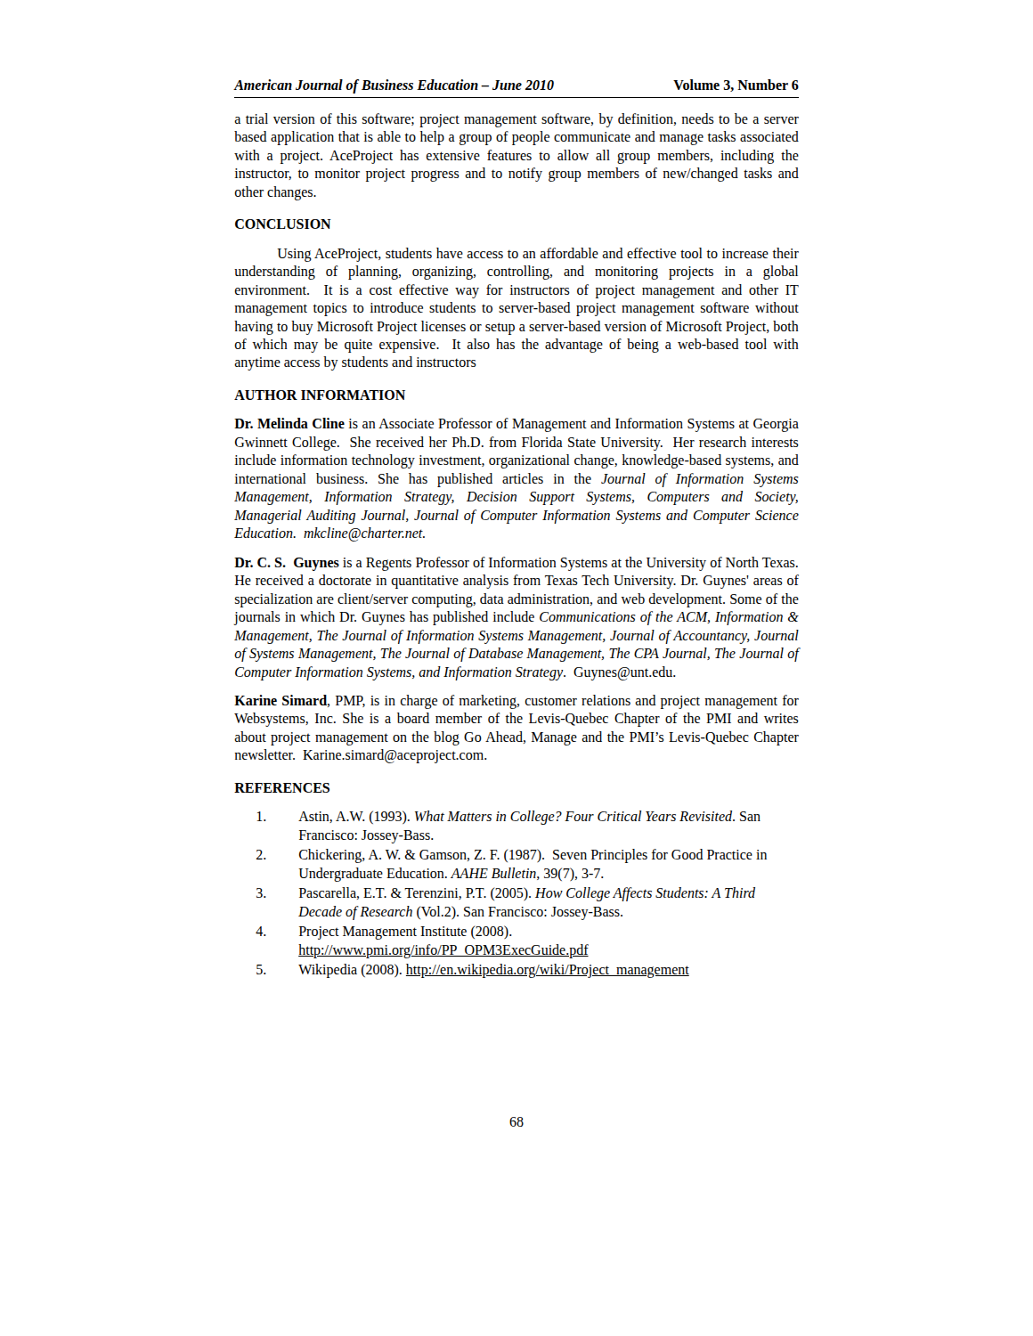American Journal of Business Education – June 2010 Volume 3, Number 6
a trial version of this software; project management software, by definition, needs to be a server based application that is able to help a group of people communicate and manage tasks associated with a project. AceProject has extensive features to allow all group members, including the instructor, to monitor project progress and to notify group members of new/changed tasks and other changes.
CONCLUSION
Using AceProject, students have access to an affordable and effective tool to increase their understanding of planning, organizing, controlling, and monitoring projects in a global environment. It is a cost effective way for instructors of project management and other IT management topics to introduce students to server-based project management software without having to buy Microsoft Project licenses or setup a server-based version of Microsoft Project, both of which may be quite expensive. It also has the advantage of being a web-based tool with anytime access by students and instructors
AUTHOR INFORMATION
Dr. Melinda Cline is an Associate Professor of Management and Information Systems at Georgia Gwinnett College. She received her Ph.D. from Florida State University. Her research interests include information technology investment, organizational change, knowledge-based systems, and international business. She has published articles in the Journal of Information Systems Management, Information Strategy, Decision Support Systems, Computers and Society, Managerial Auditing Journal, Journal of Computer Information Systems and Computer Science Education. mkcline@charter.net.
Dr. C. S. Guynes is a Regents Professor of Information Systems at the University of North Texas. He received a doctorate in quantitative analysis from Texas Tech University. Dr. Guynes' areas of specialization are client/server computing, data administration, and web development. Some of the journals in which Dr. Guynes has published include Communications of the ACM, Information & Management, The Journal of Information Systems Management, Journal of Accountancy, Journal of Systems Management, The Journal of Database Management, The CPA Journal, The Journal of Computer Information Systems, and Information Strategy. Guynes@unt.edu.
Karine Simard, PMP, is in charge of marketing, customer relations and project management for Websystems, Inc. She is a board member of the Levis-Quebec Chapter of the PMI and writes about project management on the blog Go Ahead, Manage and the PMI’s Levis-Quebec Chapter newsletter. Karine.simard@aceproject.com.
REFERENCES
1. Astin, A.W. (1993). What Matters in College? Four Critical Years Revisited. San Francisco: Jossey-Bass.
2. Chickering, A. W. & Gamson, Z. F. (1987). Seven Principles for Good Practice in Undergraduate Education. AAHE Bulletin, 39(7), 3-7.
3. Pascarella, E.T. & Terenzini, P.T. (2005). How College Affects Students: A Third Decade of Research (Vol.2). San Francisco: Jossey-Bass.
4. Project Management Institute (2008). http://www.pmi.org/info/PP_OPM3ExecGuide.pdf
5. Wikipedia (2008). http://en.wikipedia.org/wiki/Project_management
68